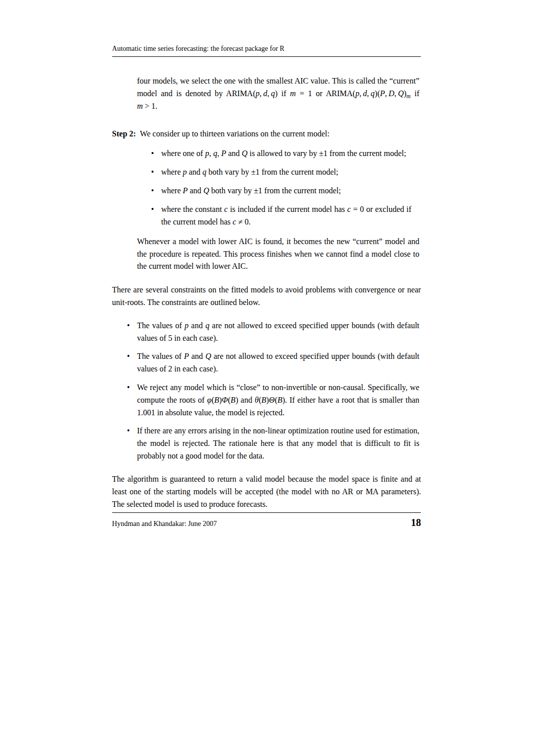Automatic time series forecasting: the forecast package for R
four models, we select the one with the smallest AIC value. This is called the “current” model and is denoted by ARIMA(p, d, q) if m = 1 or ARIMA(p, d, q)(P, D, Q)m if m > 1.
Step 2: We consider up to thirteen variations on the current model:
where one of p, q, P and Q is allowed to vary by ±1 from the current model;
where p and q both vary by ±1 from the current model;
where P and Q both vary by ±1 from the current model;
where the constant c is included if the current model has c = 0 or excluded if the current model has c ≠ 0.
Whenever a model with lower AIC is found, it becomes the new “current” model and the procedure is repeated. This process finishes when we cannot find a model close to the current model with lower AIC.
There are several constraints on the fitted models to avoid problems with convergence or near unit-roots. The constraints are outlined below.
The values of p and q are not allowed to exceed specified upper bounds (with default values of 5 in each case).
The values of P and Q are not allowed to exceed specified upper bounds (with default values of 2 in each case).
We reject any model which is “close” to non-invertible or non-causal. Specifically, we compute the roots of φ(B)Φ(B) and θ(B)Θ(B). If either have a root that is smaller than 1.001 in absolute value, the model is rejected.
If there are any errors arising in the non-linear optimization routine used for estimation, the model is rejected. The rationale here is that any model that is difficult to fit is probably not a good model for the data.
The algorithm is guaranteed to return a valid model because the model space is finite and at least one of the starting models will be accepted (the model with no AR or MA parameters). The selected model is used to produce forecasts.
Hyndman and Khandakar: June 2007 18